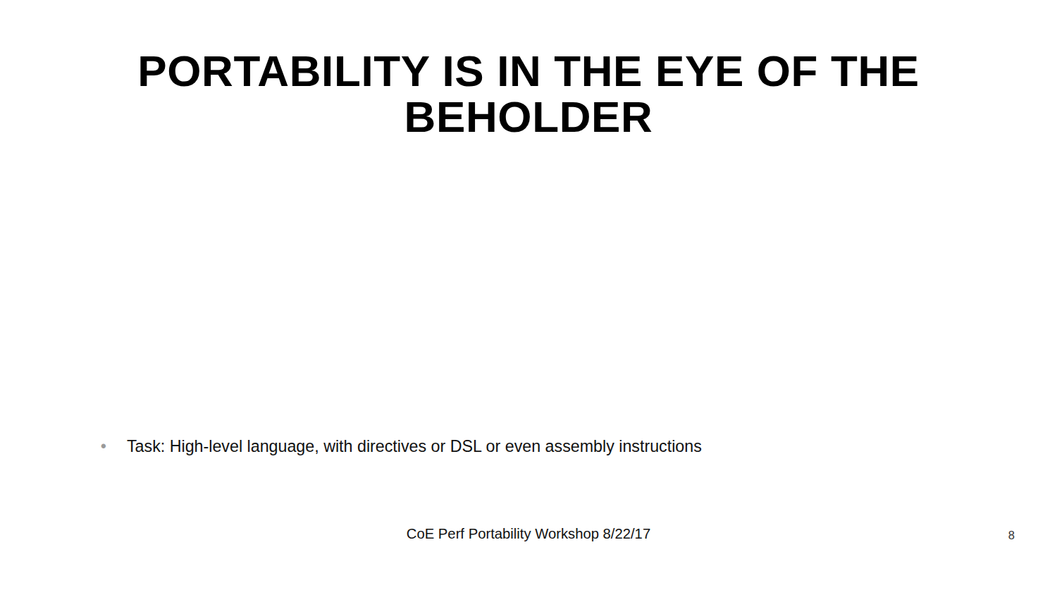PORTABILITY IS IN THE EYE OF THE BEHOLDER
Task: High-level language, with directives or DSL or even assembly instructions
CoE Perf Portability Workshop 8/22/17
8